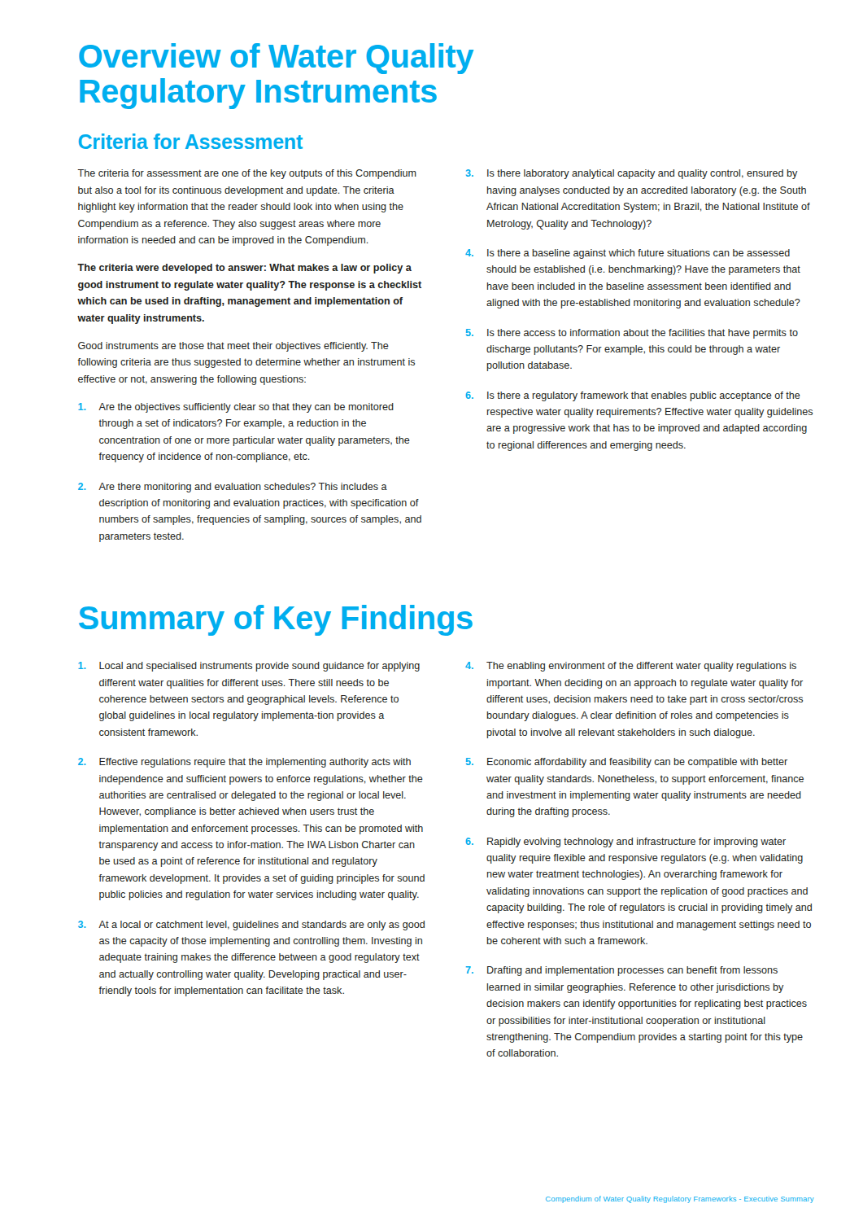Overview of Water Quality
Regulatory Instruments
Criteria for Assessment
The criteria for assessment are one of the key outputs of this Compendium but also a tool for its continuous development and update. The criteria highlight key information that the reader should look into when using the Compendium as a reference. They also suggest areas where more information is needed and can be improved in the Compendium.
The criteria were developed to answer: What makes a law or policy a good instrument to regulate water quality? The response is a checklist which can be used in drafting, management and implementation of water quality instruments.
Good instruments are those that meet their objectives efficiently. The following criteria are thus suggested to determine whether an instrument is effective or not, answering the following questions:
Are the objectives sufficiently clear so that they can be monitored through a set of indicators? For example, a reduction in the concentration of one or more particular water quality parameters, the frequency of incidence of non-compliance, etc.
Are there monitoring and evaluation schedules? This includes a description of monitoring and evaluation practices, with specification of numbers of samples, frequencies of sampling, sources of samples, and parameters tested.
Is there laboratory analytical capacity and quality control, ensured by having analyses conducted by an accredited laboratory (e.g. the South African National Accreditation System; in Brazil, the National Institute of Metrology, Quality and Technology)?
Is there a baseline against which future situations can be assessed should be established (i.e. benchmarking)? Have the parameters that have been included in the baseline assessment been identified and aligned with the pre-established monitoring and evaluation schedule?
Is there access to information about the facilities that have permits to discharge pollutants? For example, this could be through a water pollution database.
Is there a regulatory framework that enables public acceptance of the respective water quality requirements? Effective water quality guidelines are a progressive work that has to be improved and adapted according to regional differences and emerging needs.
Summary of Key Findings
Local and specialised instruments provide sound guidance for applying different water qualities for different uses. There still needs to be coherence between sectors and geographical levels. Reference to global guidelines in local regulatory implementa-tion provides a consistent framework.
Effective regulations require that the implementing authority acts with independence and sufficient powers to enforce regulations, whether the authorities are centralised or delegated to the regional or local level. However, compliance is better achieved when users trust the implementation and enforcement processes. This can be promoted with transparency and access to infor-mation. The IWA Lisbon Charter can be used as a point of reference for institutional and regulatory framework development. It provides a set of guiding principles for sound public policies and regulation for water services including water quality.
At a local or catchment level, guidelines and standards are only as good as the capacity of those implementing and controlling them. Investing in adequate training makes the difference between a good regulatory text and actually controlling water quality. Developing practical and user-friendly tools for implementation can facilitate the task.
The enabling environment of the different water quality regulations is important. When deciding on an approach to regulate water quality for different uses, decision makers need to take part in cross sector/cross boundary dialogues. A clear definition of roles and competencies is pivotal to involve all relevant stakeholders in such dialogue.
Economic affordability and feasibility can be compatible with better water quality standards. Nonetheless, to support enforcement, finance and investment in implementing water quality instruments are needed during the drafting process.
Rapidly evolving technology and infrastructure for improving water quality require flexible and responsive regulators (e.g. when validating new water treatment technologies). An overarching framework for validating innovations can support the replication of good practices and capacity building. The role of regulators is crucial in providing timely and effective responses; thus institutional and management settings need to be coherent with such a framework.
Drafting and implementation processes can benefit from lessons learned in similar geographies. Reference to other jurisdictions by decision makers can identify opportunities for replicating best practices or possibilities for inter-institutional cooperation or institutional strengthening. The Compendium provides a starting point for this type of collaboration.
Compendium of Water Quality Regulatory Frameworks - Executive Summary